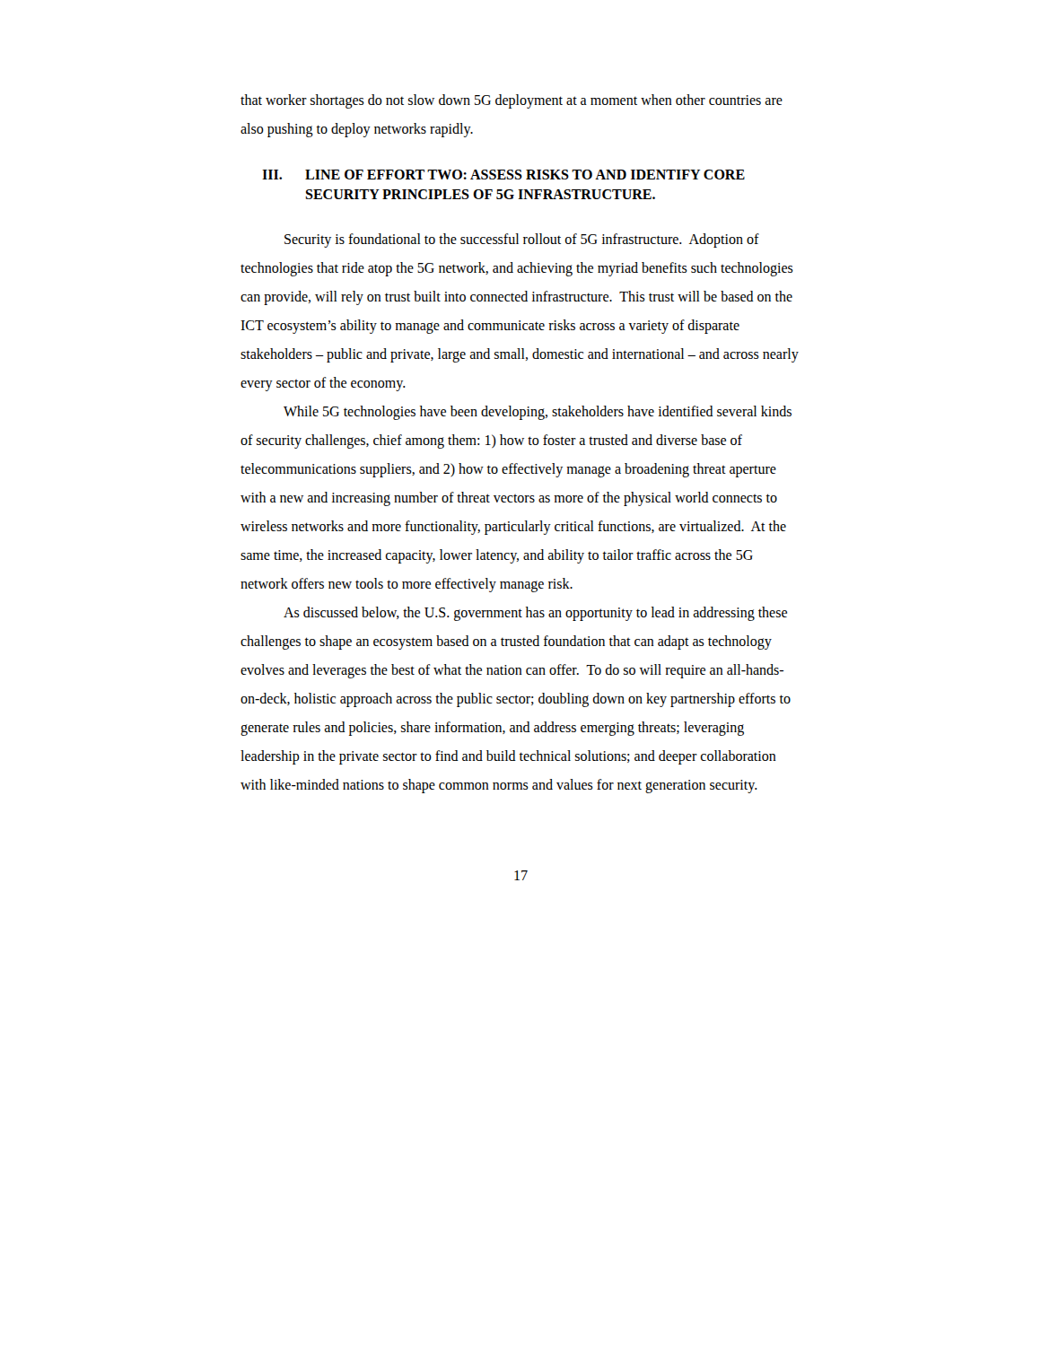that worker shortages do not slow down 5G deployment at a moment when other countries are also pushing to deploy networks rapidly.
III. Line of Effort Two: Assess Risks to and Identify Core Security Principles of 5G Infrastructure.
Security is foundational to the successful rollout of 5G infrastructure. Adoption of technologies that ride atop the 5G network, and achieving the myriad benefits such technologies can provide, will rely on trust built into connected infrastructure. This trust will be based on the ICT ecosystem’s ability to manage and communicate risks across a variety of disparate stakeholders – public and private, large and small, domestic and international – and across nearly every sector of the economy.
While 5G technologies have been developing, stakeholders have identified several kinds of security challenges, chief among them: 1) how to foster a trusted and diverse base of telecommunications suppliers, and 2) how to effectively manage a broadening threat aperture with a new and increasing number of threat vectors as more of the physical world connects to wireless networks and more functionality, particularly critical functions, are virtualized. At the same time, the increased capacity, lower latency, and ability to tailor traffic across the 5G network offers new tools to more effectively manage risk.
As discussed below, the U.S. government has an opportunity to lead in addressing these challenges to shape an ecosystem based on a trusted foundation that can adapt as technology evolves and leverages the best of what the nation can offer. To do so will require an all-hands-on-deck, holistic approach across the public sector; doubling down on key partnership efforts to generate rules and policies, share information, and address emerging threats; leveraging leadership in the private sector to find and build technical solutions; and deeper collaboration with like-minded nations to shape common norms and values for next generation security.
17